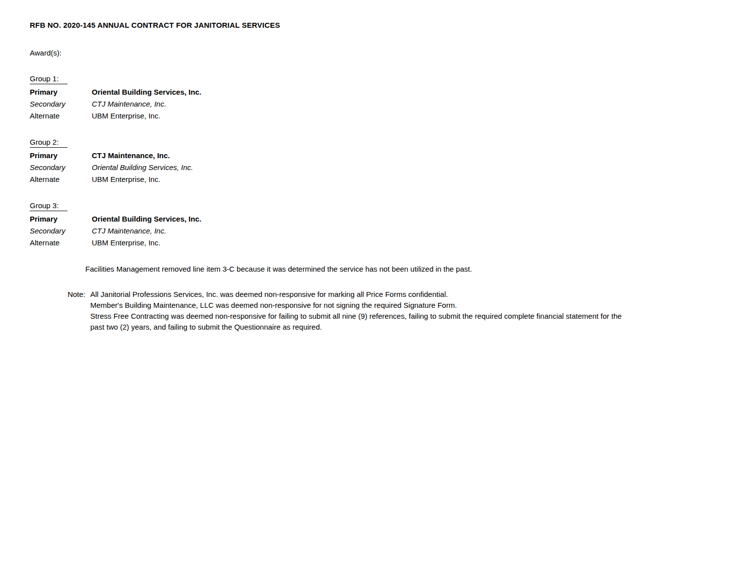RFB NO. 2020-145 ANNUAL CONTRACT FOR JANITORIAL SERVICES
Award(s):
Group 1:
| Primary | Oriental Building Services, Inc. |
| Secondary | CTJ Maintenance, Inc. |
| Alternate | UBM Enterprise, Inc. |
Group 2:
| Primary | CTJ Maintenance, Inc. |
| Secondary | Oriental Building Services, Inc. |
| Alternate | UBM Enterprise, Inc. |
Group 3:
| Primary | Oriental Building Services, Inc. |
| Secondary | CTJ Maintenance, Inc. |
| Alternate | UBM Enterprise, Inc. |
Facilities Management removed line item 3-C because it was determined the service has not been utilized in the past.
Note:
All Janitorial Professions Services, Inc. was deemed non-responsive for marking all Price Forms confidential.
Member's Building Maintenance, LLC was deemed non-responsive for not signing the required Signature Form.
Stress Free Contracting was deemed non-responsive for failing to submit all nine (9) references, failing to submit the required complete financial statement for the past two (2) years, and failing to submit the Questionnaire as required.